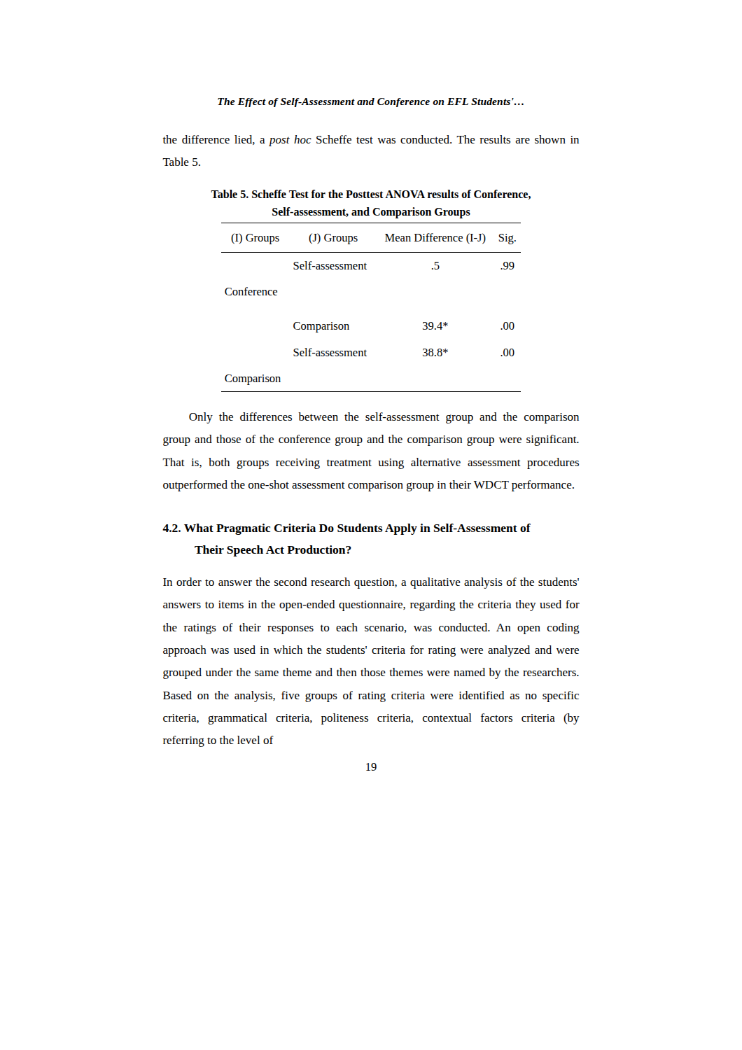The Effect of Self-Assessment and Conference on EFL Students'…
the difference lied, a post hoc Scheffe test was conducted. The results are shown in Table 5.
Table 5. Scheffe Test for the Posttest ANOVA results of Conference, Self-assessment, and Comparison Groups
| (I) Groups | (J) Groups | Mean Difference (I-J) | Sig. |
| --- | --- | --- | --- |
| | Self-assessment | .5 | .99 |
| Conference | | | |
| | Comparison | 39.4* | .00 |
| | Self-assessment | 38.8* | .00 |
| Comparison | | | |
Only the differences between the self-assessment group and the comparison group and those of the conference group and the comparison group were significant. That is, both groups receiving treatment using alternative assessment procedures outperformed the one-shot assessment comparison group in their WDCT performance.
4.2. What Pragmatic Criteria Do Students Apply in Self-Assessment ofTheir Speech Act Production?
In order to answer the second research question, a qualitative analysis of the students' answers to items in the open-ended questionnaire, regarding the criteria they used for the ratings of their responses to each scenario, was conducted. An open coding approach was used in which the students' criteria for rating were analyzed and were grouped under the same theme and then those themes were named by the researchers. Based on the analysis, five groups of rating criteria were identified as no specific criteria, grammatical criteria, politeness criteria, contextual factors criteria (by referring to the level of
19